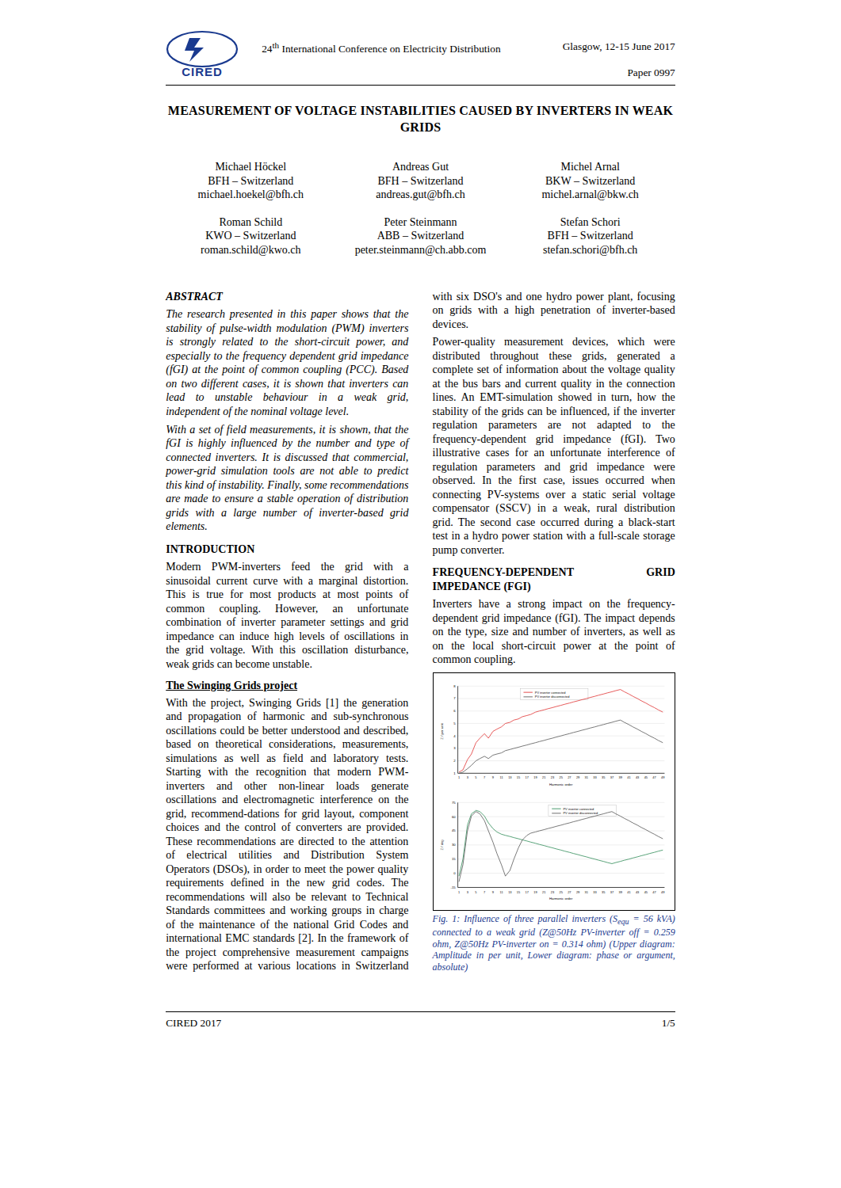CIRED
24th International Conference on Electricity Distribution Glasgow, 12-15 June 2017
Paper 0997
Measurement of Voltage Instabilities Caused by Inverters in Weak Grids
Michael Höckel BFH – Switzerland michael.hoekel@bfh.ch
Andreas Gut BFH – Switzerland andreas.gut@bfh.ch
Michel Arnal BKW – Switzerland michel.arnal@bkw.ch
Roman Schild KWO – Switzerland roman.schild@kwo.ch
Peter Steinmann ABB – Switzerland peter.steinmann@ch.abb.com
Stefan Schori BFH – Switzerland stefan.schori@bfh.ch
Abstract
The research presented in this paper shows that the stability of pulse-width modulation (PWM) inverters is strongly related to the short-circuit power, and especially to the frequency dependent grid impedance (fGI) at the point of common coupling (PCC). Based on two different cases, it is shown that inverters can lead to unstable behaviour in a weak grid, independent of the nominal voltage level.
With a set of field measurements, it is shown, that the fGI is highly influenced by the number and type of connected inverters. It is discussed that commercial, power-grid simulation tools are not able to predict this kind of instability. Finally, some recommendations are made to ensure a stable operation of distribution grids with a large number of inverter-based grid elements.
Introduction
Modern PWM-inverters feed the grid with a sinusoidal current curve with a marginal distortion. This is true for most products at most points of common coupling. However, an unfortunate combination of inverter parameter settings and grid impedance can induce high levels of oscillations in the grid voltage. With this oscillation disturbance, weak grids can become unstable.
The Swinging Grids project
With the project, Swinging Grids [1] the generation and propagation of harmonic and sub-synchronous oscillations could be better understood and described, based on theoretical considerations, measurements, simulations as well as field and laboratory tests. Starting with the recognition that modern PWM-inverters and other non-linear loads generate oscillations and electromagnetic interference on the grid, recommend-dations for grid layout, component choices and the control of converters are provided. These recommendations are directed to the attention of electrical utilities and Distribution System Operators (DSOs), in order to meet the power quality requirements defined in the new grid codes. The recommendations will also be relevant to Technical Standards committees and working groups in charge of the maintenance of the national Grid Codes and international EMC standards [2]. In the framework of the project comprehensive measurement campaigns were performed at various locations in Switzerland with six DSO's and one hydro power plant, focusing on grids with a high penetration of inverter-based devices.
Power-quality measurement devices, which were distributed throughout these grids, generated a complete set of information about the voltage quality at the bus bars and current quality in the connection lines. An EMT-simulation showed in turn, how the stability of the grids can be influenced, if the inverter regulation parameters are not adapted to the frequency-dependent grid impedance (fGI). Two illustrative cases for an unfortunate interference of regulation parameters and grid impedance were observed. In the first case, issues occurred when connecting PV-systems over a static serial voltage compensator (SSCV) in a weak, rural distribution grid. The second case occurred during a black-start test in a hydro power station with a full-scale storage pump converter.
Frequency-dependent grid impedance (fGI)
Inverters have a strong impact on the frequency-dependent grid impedance (fGI). The impact depends on the type, size and number of inverters, as well as on the local short-circuit power at the point of common coupling.
8 7 6 5 4 3 2 1 Z / per unit 1357 9111315 17192123 25272931 33353739 41434547 49 Harmonic order PV inverter connected PV inverter disconnected 75 60 45 30 15 0 -15 Z / deg 1357 9111315 17192123 25272931 33353739 41434547 49 Harmonic order PV inverter connected PV inverter disconnected
Fig. 1: Influence of three parallel inverters (Sequ = 56 kVA) connected to a weak grid (Z@50Hz PV-inverter off = 0.259 ohm, Z@50Hz PV-inverter on = 0.314 ohm) (Upper diagram: Amplitude in per unit, Lower diagram: phase or argument, absolute)
CIRED 2017 1/5